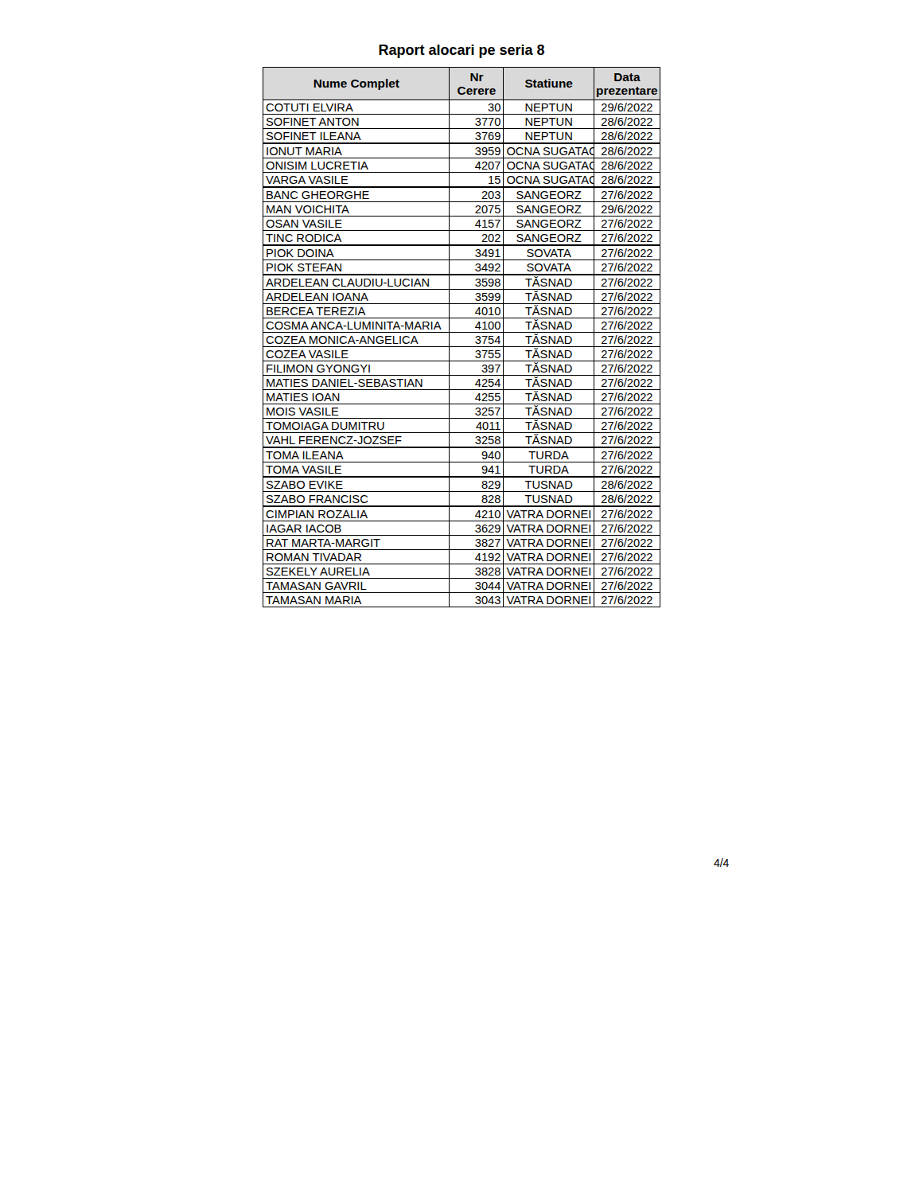Raport alocari pe seria 8
| Nume Complet | Nr Cerere | Statiune | Data prezentare |
| --- | --- | --- | --- |
| COTUTI ELVIRA | 30 | NEPTUN | 29/6/2022 |
| SOFINET ANTON | 3770 | NEPTUN | 28/6/2022 |
| SOFINET ILEANA | 3769 | NEPTUN | 28/6/2022 |
| IONUT MARIA | 3959 | OCNA SUGATAG | 28/6/2022 |
| ONISIM LUCRETIA | 4207 | OCNA SUGATAG | 28/6/2022 |
| VARGA VASILE | 15 | OCNA SUGATAG | 28/6/2022 |
| BANC GHEORGHE | 203 | SANGEORZ | 27/6/2022 |
| MAN VOICHITA | 2075 | SANGEORZ | 29/6/2022 |
| OSAN VASILE | 4157 | SANGEORZ | 27/6/2022 |
| TINC RODICA | 202 | SANGEORZ | 27/6/2022 |
| PIOK DOINA | 3491 | SOVATA | 27/6/2022 |
| PIOK STEFAN | 3492 | SOVATA | 27/6/2022 |
| ARDELEAN CLAUDIU-LUCIAN | 3598 | TĂSNAD | 27/6/2022 |
| ARDELEAN IOANA | 3599 | TĂSNAD | 27/6/2022 |
| BERCEA TEREZIA | 4010 | TĂSNAD | 27/6/2022 |
| COSMA ANCA-LUMINITA-MARIA | 4100 | TĂSNAD | 27/6/2022 |
| COZEA MONICA-ANGELICA | 3754 | TĂSNAD | 27/6/2022 |
| COZEA VASILE | 3755 | TĂSNAD | 27/6/2022 |
| FILIMON GYONGYI | 397 | TĂSNAD | 27/6/2022 |
| MATIES DANIEL-SEBASTIAN | 4254 | TĂSNAD | 27/6/2022 |
| MATIES IOAN | 4255 | TĂSNAD | 27/6/2022 |
| MOIS VASILE | 3257 | TĂSNAD | 27/6/2022 |
| TOMOIAGA DUMITRU | 4011 | TĂSNAD | 27/6/2022 |
| VAHL FERENCZ-JOZSEF | 3258 | TĂSNAD | 27/6/2022 |
| TOMA ILEANA | 940 | TURDA | 27/6/2022 |
| TOMA VASILE | 941 | TURDA | 27/6/2022 |
| SZABO EVIKE | 829 | TUSNAD | 28/6/2022 |
| SZABO FRANCISC | 828 | TUSNAD | 28/6/2022 |
| CIMPIAN ROZALIA | 4210 | VATRA DORNEI | 27/6/2022 |
| IAGAR IACOB | 3629 | VATRA DORNEI | 27/6/2022 |
| RAT MARTA-MARGIT | 3827 | VATRA DORNEI | 27/6/2022 |
| ROMAN TIVADAR | 4192 | VATRA DORNEI | 27/6/2022 |
| SZEKELY AURELIA | 3828 | VATRA DORNEI | 27/6/2022 |
| TAMASAN GAVRIL | 3044 | VATRA DORNEI | 27/6/2022 |
| TAMASAN MARIA | 3043 | VATRA DORNEI | 27/6/2022 |
4/4